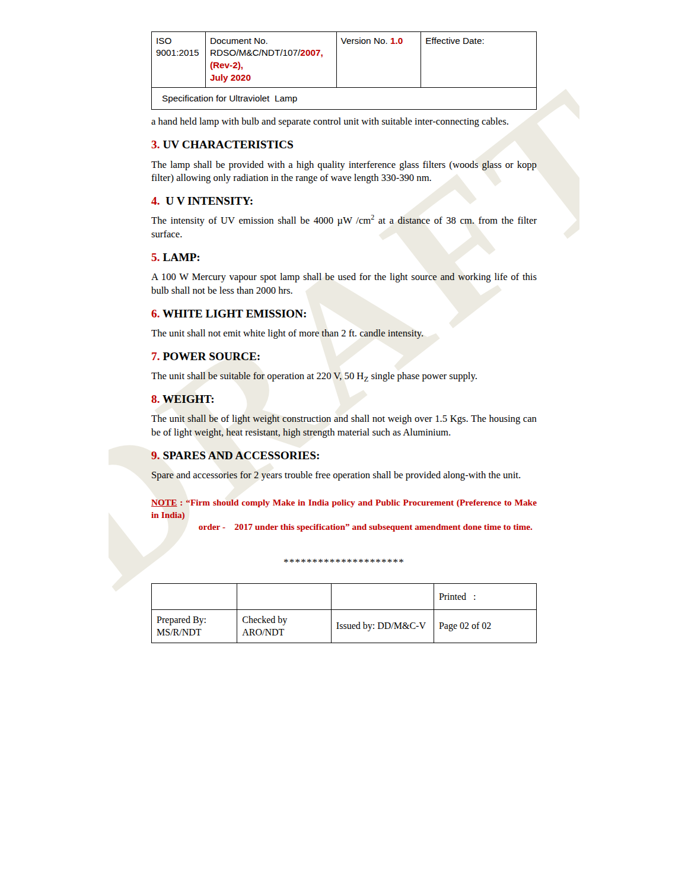DRAFT
| ISO 9001:2015 | Document No. RDSO/M&C/NDT/107/ 2007, (Rev-2), July 2020 | Version No. 1.0 | Effective Date: |
| Specification for Ultraviolet Lamp |
a hand held lamp with bulb and separate control unit with suitable inter-connecting cables.
3. UV CHARACTERISTICS
The lamp shall be provided with a high quality interference glass filters (woods glass or kopp filter) allowing only radiation in the range of wave length 330-390 nm.
4. U V INTENSITY:
The intensity of UV emission shall be 4000 µW /cm2 at a distance of 38 cm. from the filter surface.
5. LAMP:
A 100 W Mercury vapour spot lamp shall be used for the light source and working life of this bulb shall not be less than 2000 hrs.
6. WHITE LIGHT EMISSION:
The unit shall not emit white light of more than 2 ft. candle intensity.
7. POWER SOURCE:
The unit shall be suitable for operation at 220 V, 50 HZ single phase power supply.
8. WEIGHT:
The unit shall be of light weight construction and shall not weigh over 1.5 Kgs. The housing can be of light weight, heat resistant, high strength material such as Aluminium.
9. SPARES AND ACCESSORIES:
Spare and accessories for 2 years trouble free operation shall be provided along-with the unit.
NOTE : “Firm should comply Make in India policy and Public Procurement (Preference to Make in India) order - 2017 under this specification” and subsequent amendment done time to time.
*********************
| | | | Printed : |
| Prepared By: MS/R/NDT | Checked by ARO/NDT | Issued by: DD/M&C-V | Page 02 of 02 |